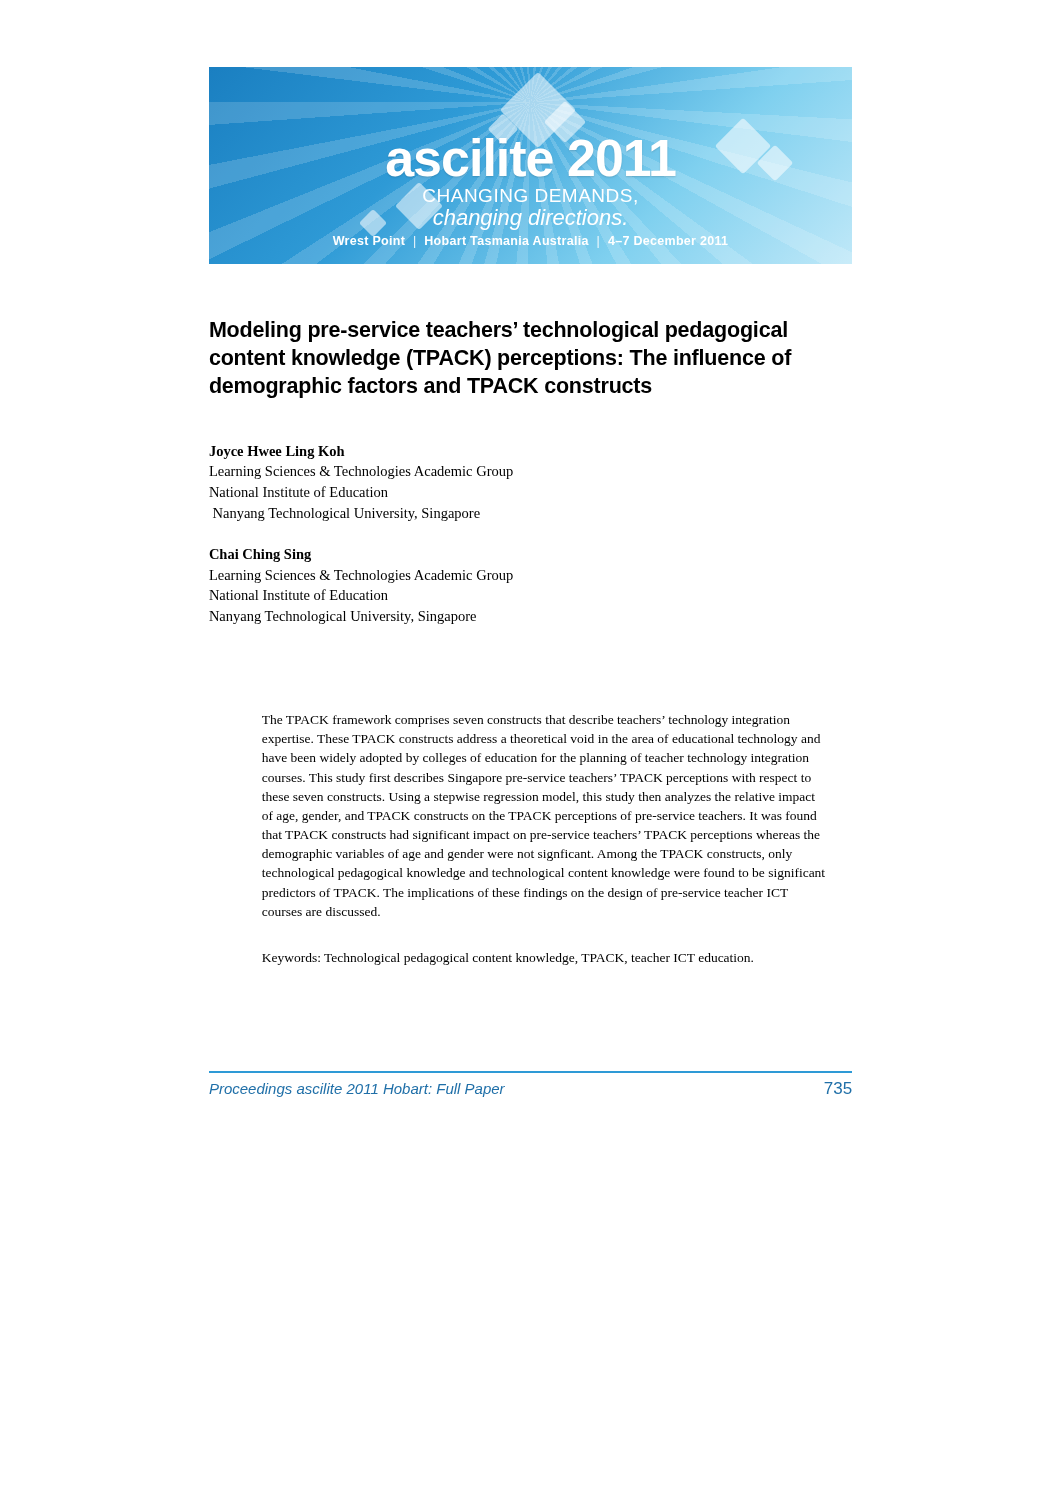ascilite 2011
CHANGING DEMANDS,changing directions.
Wrest Point | Hobart Tasmania Australia | 4–7 December 2011
Modeling pre-service teachers’ technological pedagogical content knowledge (TPACK) perceptions: The influence of demographic factors and TPACK constructs
Joyce Hwee Ling Koh
Learning Sciences & Technologies Academic Group
National Institute of Education
Nanyang Technological University, Singapore
Chai Ching Sing
Learning Sciences & Technologies Academic Group
National Institute of Education
Nanyang Technological University, Singapore
The TPACK framework comprises seven constructs that describe teachers’ technology integration expertise. These TPACK constructs address a theoretical void in the area of educational technology and have been widely adopted by colleges of education for the planning of teacher technology integration courses. This study first describes Singapore pre-service teachers’ TPACK perceptions with respect to these seven constructs. Using a stepwise regression model, this study then analyzes the relative impact of age, gender, and TPACK constructs on the TPACK perceptions of pre-service teachers. It was found that TPACK constructs had significant impact on pre-service teachers’ TPACK perceptions whereas the demographic variables of age and gender were not signficant. Among the TPACK constructs, only technological pedagogical knowledge and technological content knowledge were found to be significant predictors of TPACK. The implications of these findings on the design of pre-service teacher ICT courses are discussed.
Keywords: Technological pedagogical content knowledge, TPACK, teacher ICT education.
Proceedings ascilite 2011 Hobart: Full Paper
735